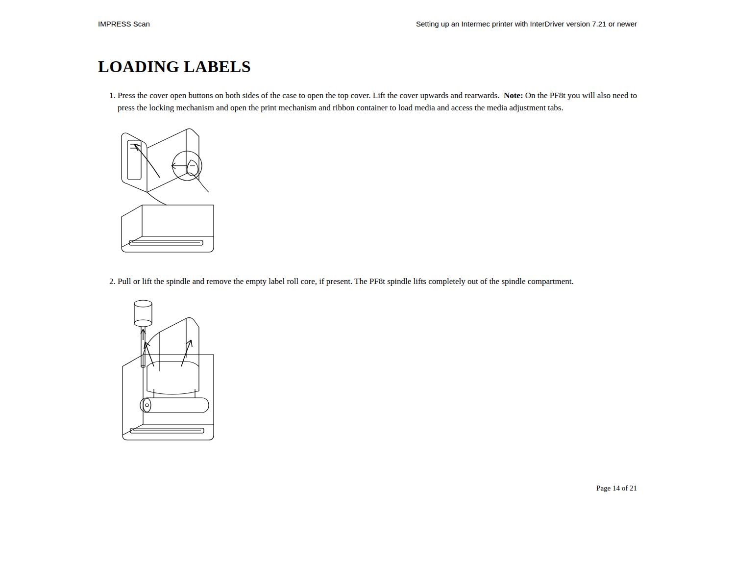IMPRESS Scan
Setting up an Intermec printer with InterDriver version 7.21 or newer
LOADING LABELS
Press the cover open buttons on both sides of the case to open the top cover. Lift the cover upwards and rearwards. Note: On the PF8t you will also need to press the locking mechanism and open the print mechanism and ribbon container to load media and access the media adjustment tabs.
Pull or lift the spindle and remove the empty label roll core, if present. The PF8t spindle lifts completely out of the spindle compartment.
Page 14 of 21